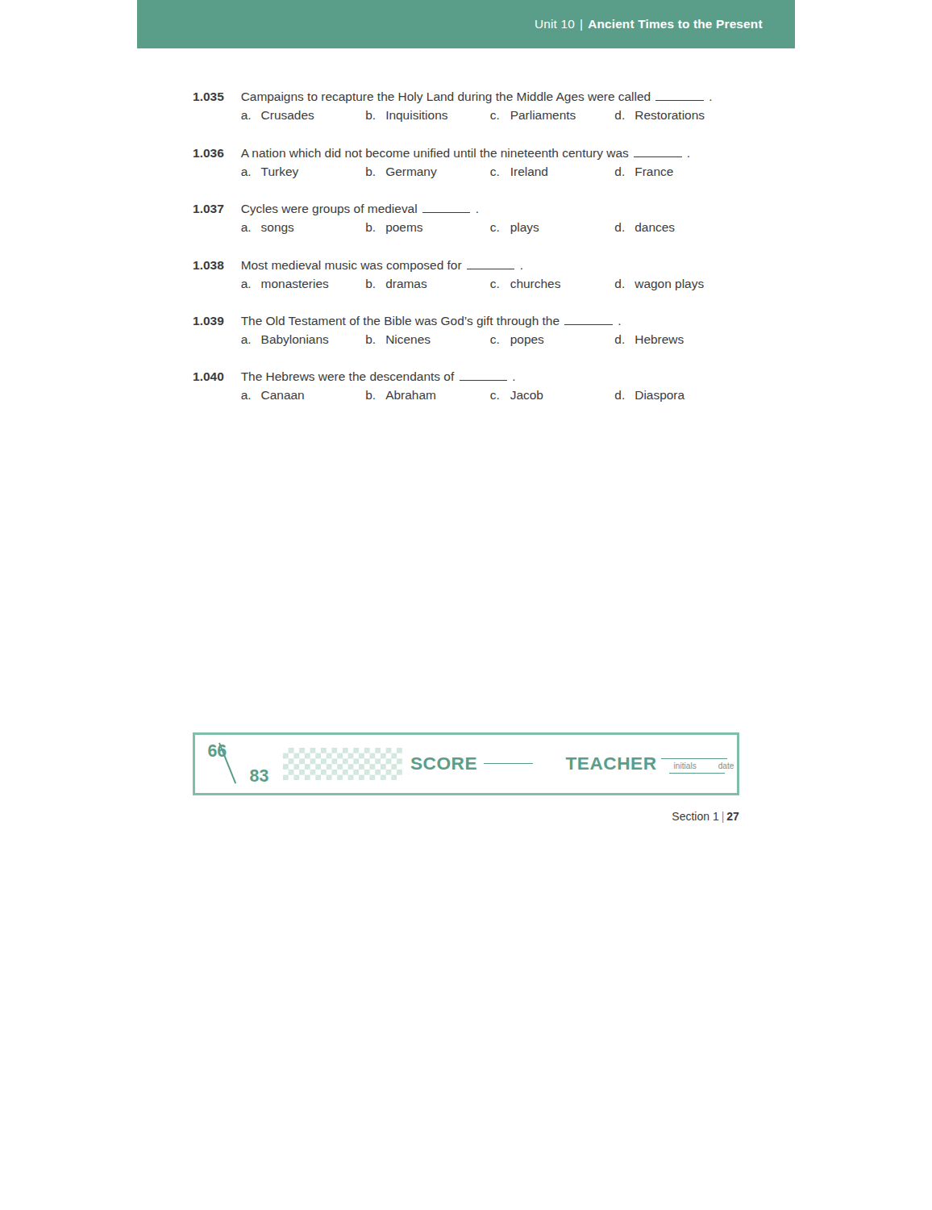Unit 10 | Ancient Times to the Present
1.035
Campaigns to recapture the Holy Land during the Middle Ages were called .
a. Crusades
b. Inquisitions
c. Parliaments
d. Restorations
1.036
A nation which did not become unified until the nineteenth century was .
a. Turkey
b. Germany
c. Ireland
d. France
1.037
Cycles were groups of medieval .
a. songs
b. poems
c. plays
d. dances
1.038
Most medieval music was composed for .
a. monasteries
b. dramas
c. churches
d. wagon plays
1.039
The Old Testament of the Bible was God’s gift through the .
a. Babylonians
b. Nicenes
c. popes
d. Hebrews
1.040
The Hebrews were the descendants of .
a. Canaan
b. Abraham
c. Jacob
d. Diaspora
66 83
SCORE TEACHER initials date
Section 1|27